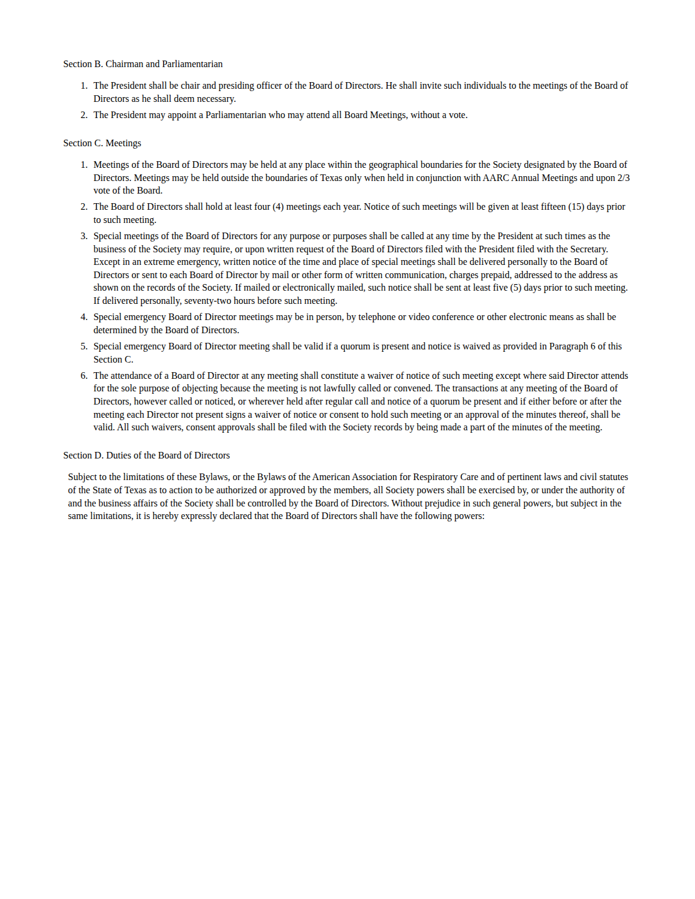Section B. Chairman and Parliamentarian
The President shall be chair and presiding officer of the Board of Directors. He shall invite such individuals to the meetings of the Board of Directors as he shall deem necessary.
The President may appoint a Parliamentarian who may attend all Board Meetings, without a vote.
Section C. Meetings
Meetings of the Board of Directors may be held at any place within the geographical boundaries for the Society designated by the Board of Directors. Meetings may be held outside the boundaries of Texas only when held in conjunction with AARC Annual Meetings and upon 2/3 vote of the Board.
The Board of Directors shall hold at least four (4) meetings each year. Notice of such meetings will be given at least fifteen (15) days prior to such meeting.
Special meetings of the Board of Directors for any purpose or purposes shall be called at any time by the President at such times as the business of the Society may require, or upon written request of the Board of Directors filed with the President filed with the Secretary. Except in an extreme emergency, written notice of the time and place of special meetings shall be delivered personally to the Board of Directors or sent to each Board of Director by mail or other form of written communication, charges prepaid, addressed to the address as shown on the records of the Society. If mailed or electronically mailed, such notice shall be sent at least five (5) days prior to such meeting. If delivered personally, seventy-two hours before such meeting.
Special emergency Board of Director meetings may be in person, by telephone or video conference or other electronic means as shall be determined by the Board of Directors.
Special emergency Board of Director meeting shall be valid if a quorum is present and notice is waived as provided in Paragraph 6 of this Section C.
The attendance of a Board of Director at any meeting shall constitute a waiver of notice of such meeting except where said Director attends for the sole purpose of objecting because the meeting is not lawfully called or convened. The transactions at any meeting of the Board of Directors, however called or noticed, or wherever held after regular call and notice of a quorum be present and if either before or after the meeting each Director not present signs a waiver of notice or consent to hold such meeting or an approval of the minutes thereof, shall be valid. All such waivers, consent approvals shall be filed with the Society records by being made a part of the minutes of the meeting.
Section D. Duties of the Board of Directors
Subject to the limitations of these Bylaws, or the Bylaws of the American Association for Respiratory Care and of pertinent laws and civil statutes of the State of Texas as to action to be authorized or approved by the members, all Society powers shall be exercised by, or under the authority of and the business affairs of the Society shall be controlled by the Board of Directors. Without prejudice in such general powers, but subject in the same limitations, it is hereby expressly declared that the Board of Directors shall have the following powers: